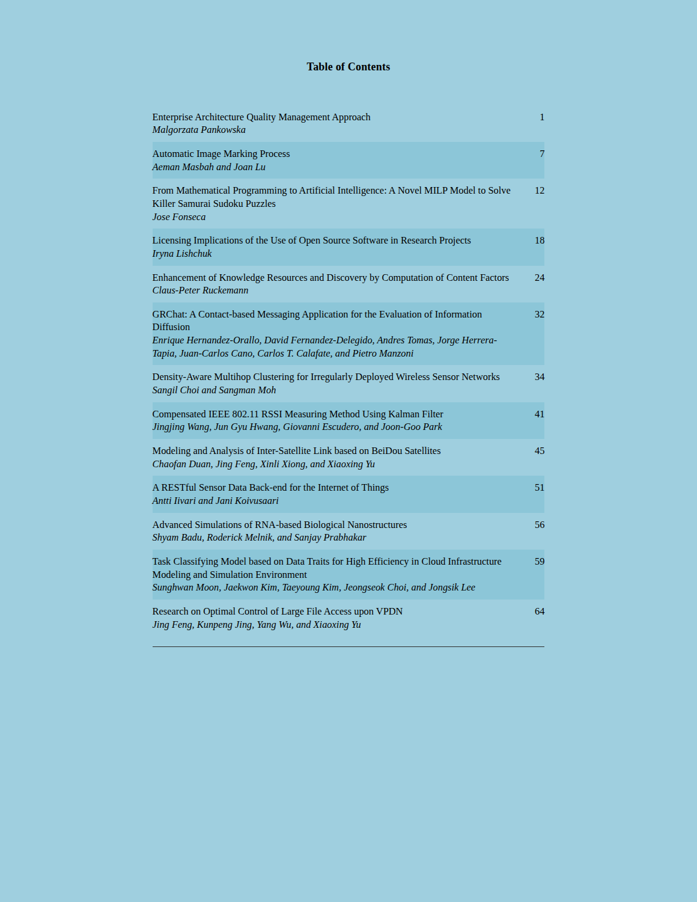Table of Contents
| Enterprise Architecture Quality Management Approach Malgorzata Pankowska | 1 |
| Automatic Image Marking Process Aeman Masbah and Joan Lu | 7 |
| From Mathematical Programming to Artificial Intelligence: A Novel MILP Model to Solve Killer Samurai Sudoku Puzzles Jose Fonseca | 12 |
| Licensing Implications of the Use of Open Source Software in Research Projects Iryna Lishchuk | 18 |
| Enhancement of Knowledge Resources and Discovery by Computation of Content Factors Claus-Peter Ruckemann | 24 |
| GRChat: A Contact-based Messaging Application for the Evaluation of Information Diffusion Enrique Hernandez-Orallo, David Fernandez-Delegido, Andres Tomas, Jorge Herrera-Tapia, Juan-Carlos Cano, Carlos T. Calafate, and Pietro Manzoni | 32 |
| Density-Aware Multihop Clustering for Irregularly Deployed Wireless Sensor Networks Sangil Choi and Sangman Moh | 34 |
| Compensated IEEE 802.11 RSSI Measuring Method Using Kalman Filter Jingjing Wang, Jun Gyu Hwang, Giovanni Escudero, and Joon-Goo Park | 41 |
| Modeling and Analysis of Inter-Satellite Link based on BeiDou Satellites Chaofan Duan, Jing Feng, Xinli Xiong, and Xiaoxing Yu | 45 |
| A RESTful Sensor Data Back-end for the Internet of Things Antti Iivari and Jani Koivusaari | 51 |
| Advanced Simulations of RNA-based Biological Nanostructures Shyam Badu, Roderick Melnik, and Sanjay Prabhakar | 56 |
| Task Classifying Model based on Data Traits for High Efficiency in Cloud Infrastructure Modeling and Simulation Environment Sunghwan Moon, Jaekwon Kim, Taeyoung Kim, Jeongseok Choi, and Jongsik Lee | 59 |
| Research on Optimal Control of Large File Access upon VPDN Jing Feng, Kunpeng Jing, Yang Wu, and Xiaoxing Yu | 64 |